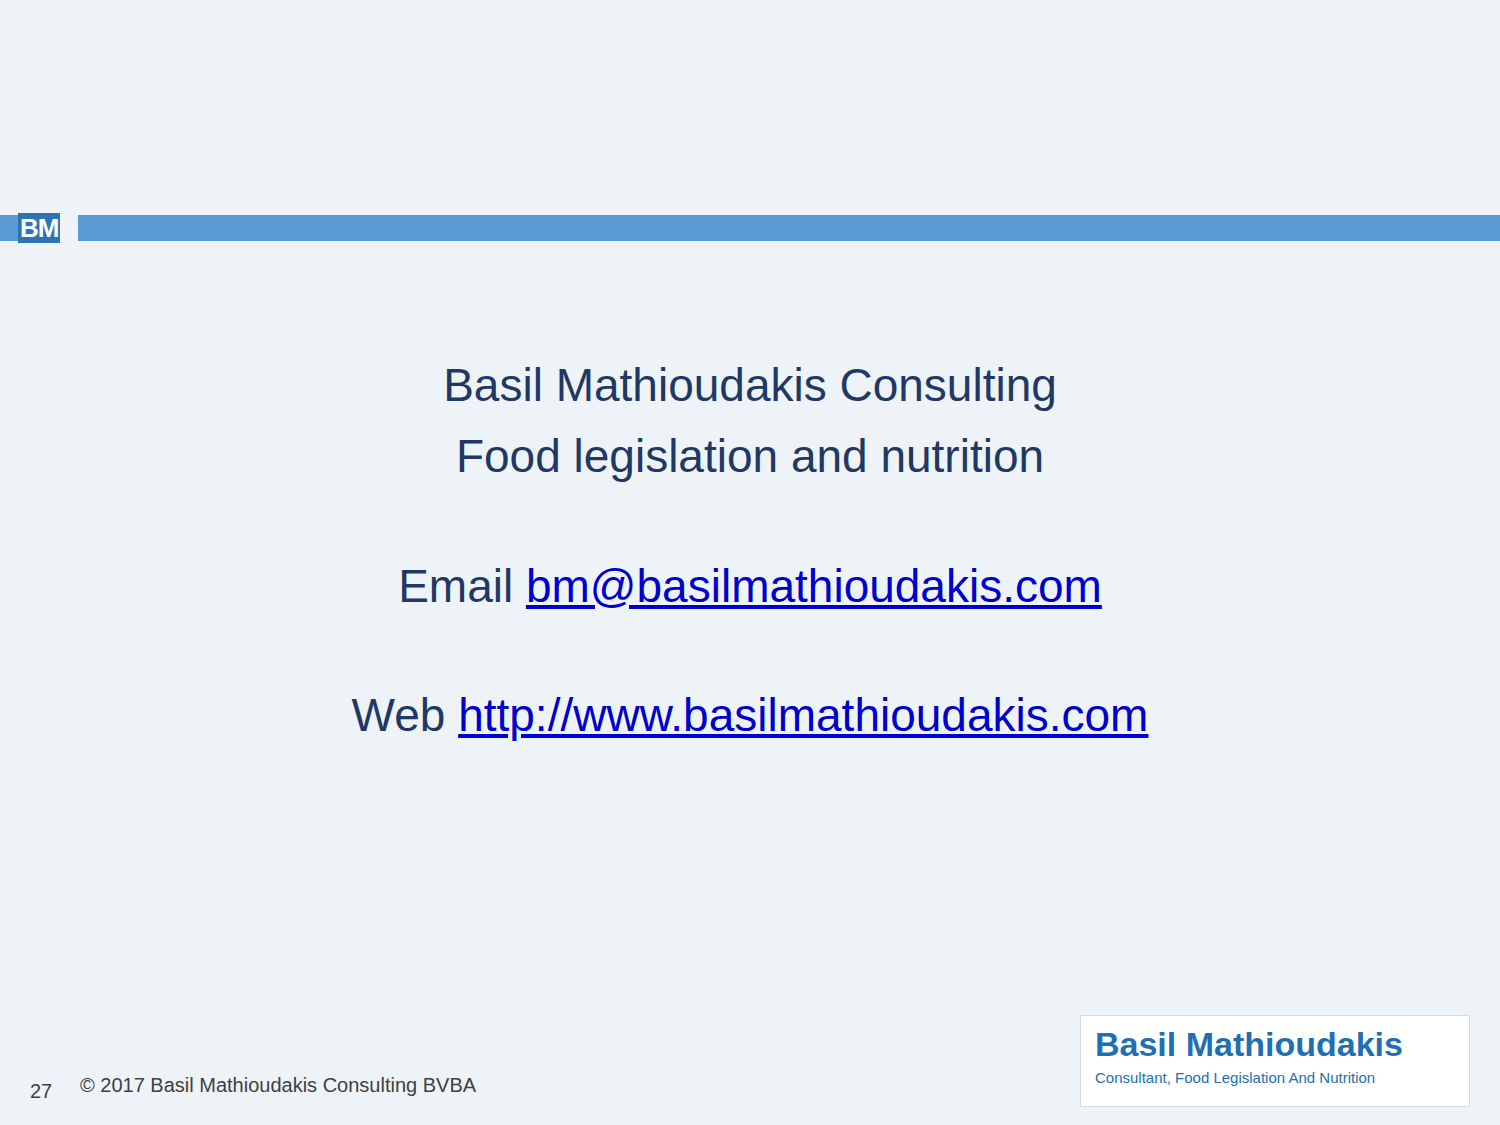Basil Mathioudakis Consulting
Food legislation and nutrition
Email bm@basilmathioudakis.com
Web http://www.basilmathioudakis.com
27
© 2017 Basil Mathioudakis Consulting BVBA
Basil Mathioudakis
Consultant, Food Legislation And Nutrition